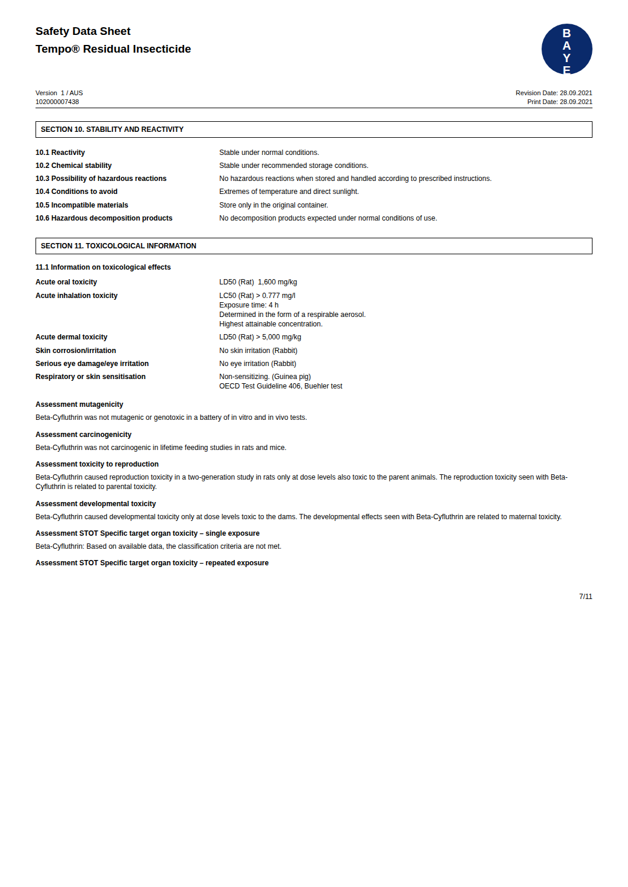Safety Data Sheet
Tempo® Residual Insecticide
BAYER
Version 1 / AUS
102000007438
Revision Date: 28.09.2021
Print Date: 28.09.2021
SECTION 10. STABILITY AND REACTIVITY
| 10.1 Reactivity | Stable under normal conditions. |
| 10.2 Chemical stability | Stable under recommended storage conditions. |
| 10.3 Possibility of hazardous reactions | No hazardous reactions when stored and handled according to prescribed instructions. |
| 10.4 Conditions to avoid | Extremes of temperature and direct sunlight. |
| 10.5 Incompatible materials | Store only in the original container. |
| 10.6 Hazardous decomposition products | No decomposition products expected under normal conditions of use. |
SECTION 11. TOXICOLOGICAL INFORMATION
11.1 Information on toxicological effects
| Acute oral toxicity | LD50 (Rat) 1,600 mg/kg |
| Acute inhalation toxicity | LC50 (Rat) > 0.777 mg/l Exposure time: 4 h Determined in the form of a respirable aerosol. Highest attainable concentration. |
| Acute dermal toxicity | LD50 (Rat) > 5,000 mg/kg |
| Skin corrosion/irritation | No skin irritation (Rabbit) |
| Serious eye damage/eye irritation | No eye irritation (Rabbit) |
| Respiratory or skin sensitisation | Non-sensitizing. (Guinea pig) OECD Test Guideline 406, Buehler test |
Assessment mutagenicity
Beta-Cyfluthrin was not mutagenic or genotoxic in a battery of in vitro and in vivo tests.
Assessment carcinogenicity
Beta-Cyfluthrin was not carcinogenic in lifetime feeding studies in rats and mice.
Assessment toxicity to reproduction
Beta-Cyfluthrin caused reproduction toxicity in a two-generation study in rats only at dose levels also toxic to the parent animals. The reproduction toxicity seen with Beta-Cyfluthrin is related to parental toxicity.
Assessment developmental toxicity
Beta-Cyfluthrin caused developmental toxicity only at dose levels toxic to the dams. The developmental effects seen with Beta-Cyfluthrin are related to maternal toxicity.
Assessment STOT Specific target organ toxicity – single exposure
Beta-Cyfluthrin: Based on available data, the classification criteria are not met.
Assessment STOT Specific target organ toxicity – repeated exposure
7/11